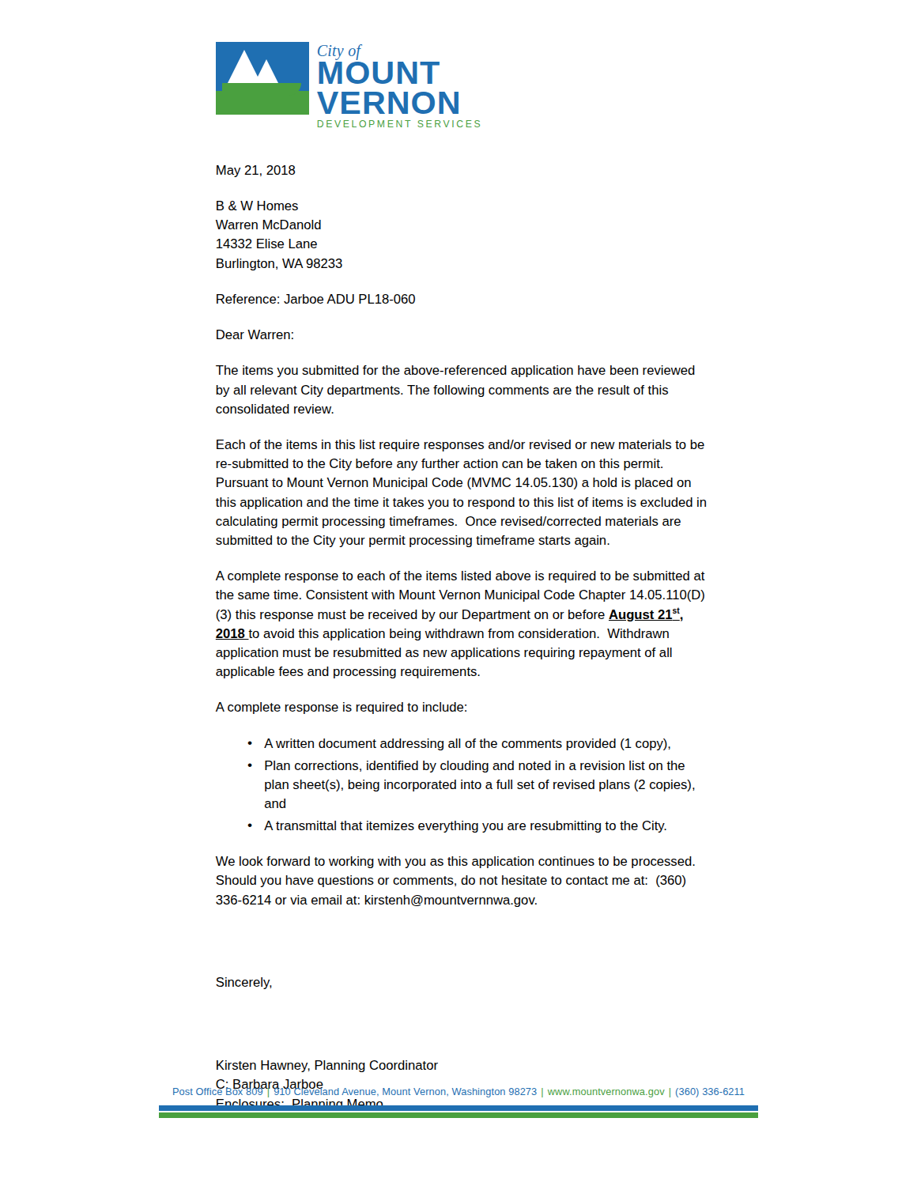City of MOUNT VERNON DEVELOPMENT SERVICES
May 21, 2018
B & W Homes
Warren McDanold
14332 Elise Lane
Burlington, WA 98233
Reference: Jarboe ADU PL18-060
Dear Warren:
The items you submitted for the above-referenced application have been reviewed by all relevant City departments. The following comments are the result of this consolidated review.
Each of the items in this list require responses and/or revised or new materials to be re-submitted to the City before any further action can be taken on this permit. Pursuant to Mount Vernon Municipal Code (MVMC 14.05.130) a hold is placed on this application and the time it takes you to respond to this list of items is excluded in calculating permit processing timeframes. Once revised/corrected materials are submitted to the City your permit processing timeframe starts again.
A complete response to each of the items listed above is required to be submitted at the same time. Consistent with Mount Vernon Municipal Code Chapter 14.05.110(D)(3) this response must be received by our Department on or before August 21st, 2018 to avoid this application being withdrawn from consideration. Withdrawn application must be resubmitted as new applications requiring repayment of all applicable fees and processing requirements.
A complete response is required to include:
A written document addressing all of the comments provided (1 copy),
Plan corrections, identified by clouding and noted in a revision list on the plan sheet(s), being incorporated into a full set of revised plans (2 copies), and
A transmittal that itemizes everything you are resubmitting to the City.
We look forward to working with you as this application continues to be processed. Should you have questions or comments, do not hesitate to contact me at: (360) 336-6214 or via email at: kirstenh@mountvernnwa.gov.
Sincerely,
Kirsten Hawney, Planning Coordinator
C: Barbara Jarboe
Enclosures: Planning Memo
Post Office Box 809|910 Cleveland Avenue, Mount Vernon, Washington 98273|www.mountvernonwa.gov|(360) 336-6211